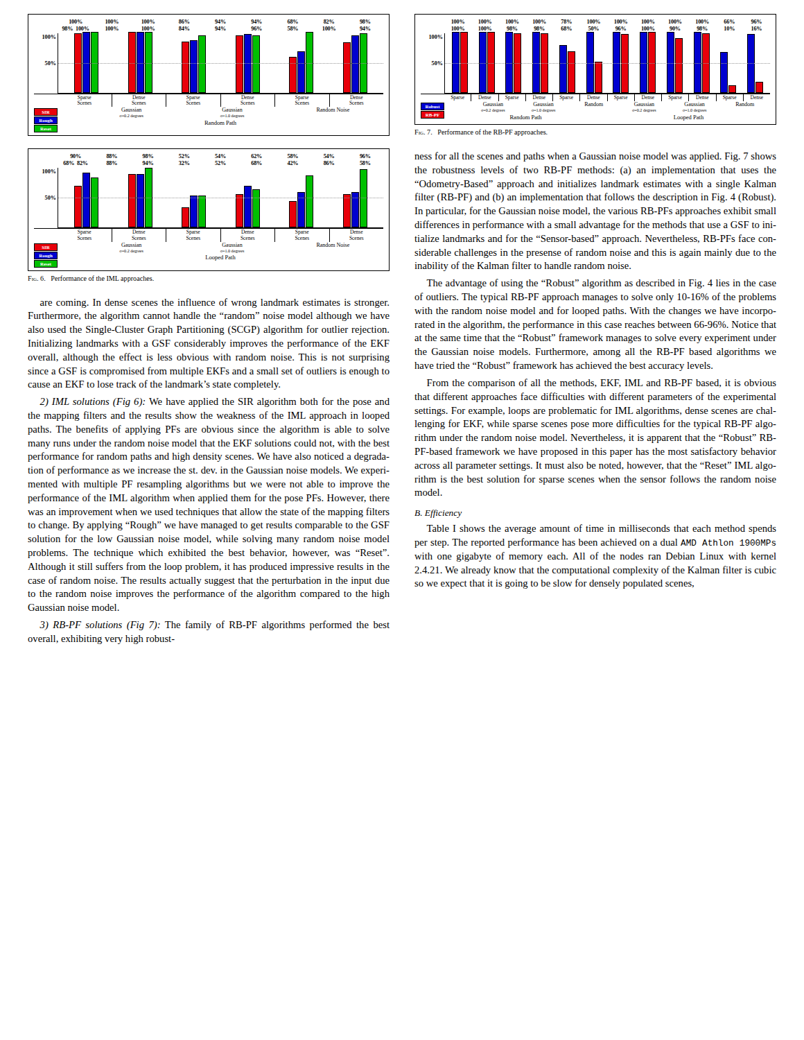100% 100% 100% 86% 94% 94% 68% 82% 98%
98% 100% 100% 100% 84% 94% 96% 58% 100% 94%
100%
50%
Sparse
Scenes
Dense
Scenes
Sparse
Scenes
Dense
Scenes
Sparse
Scenes
Dense
Scenes
SIR
Rough
Reset
Gaussianσ=0.2 degrees
Gaussianσ=1.0 degrees
Random Noise
Random Path
90% 88% 98% 52% 54% 62% 58% 54% 96%
68% 82% 88% 94% 32% 52% 68% 42% 86% 58%
100%
50%
Sparse
Scenes
Dense
Scenes
Sparse
Scenes
Dense
Scenes
Sparse
Scenes
Dense
Scenes
SIR
Rough
Reset
Gaussianσ=0.2 degrees
Gaussianσ=1.0 degrees
Random Noise
Looped Path
Fig. 6. Performance of the IML approaches.
are coming. In dense scenes the influence of wrong landmark estimates is stronger. Furthermore, the algorithm cannot handle the “random” noise model although we have also used the Single-Cluster Graph Partitioning (SCGP) algorithm for outlier rejection. Initializing landmarks with a GSF considerably improves the performance of the EKF overall, although the effect is less obvious with random noise. This is not surprising since a GSF is compromised from multiple EKFs and a small set of outliers is enough to cause an EKF to lose track of the landmark’s state completely.
2) IML solutions (Fig 6): We have applied the SIR algorithm both for the pose and the mapping filters and the results show the weakness of the IML approach in looped paths. The benefits of applying PFs are obvious since the algorithm is able to solve many runs under the random noise model that the EKF solutions could not, with the best performance for random paths and high density scenes. We have also noticed a degradation of performance as we increase the st. dev. in the Gaussian noise models. We experimented with multiple PF resampling algorithms but we were not able to improve the performance of the IML algorithm when applied them for the pose PFs. However, there was an improvement when we used techniques that allow the state of the mapping filters to change. By applying “Rough” we have managed to get results comparable to the GSF solution for the low Gaussian noise model, while solving many random noise model problems. The technique which exhibited the best behavior, however, was “Reset”. Although it still suffers from the loop problem, it has produced impressive results in the case of random noise. The results actually suggest that the perturbation in the input due to the random noise improves the performance of the algorithm compared to the high Gaussian noise model.
3) RB-PF solutions (Fig 7): The family of RB-PF algorithms performed the best overall, exhibiting very high robust-
100% 100% 100% 100% 78% 100% 100% 100% 100% 100% 66% 96%
100% 100% 98% 98% 68% 50% 96% 100% 90% 98% 10% 16%
100%
50%
Sparse
Dense
Sparse
Dense
Sparse
Dense
Sparse
Dense
Sparse
Dense
Sparse
Dense
Robust
RB-PF
Gaussianσ=0.2 degrees
Gaussianσ=1.0 degrees
Random
Gaussianσ=0.2 degrees
Gaussianσ=1.0 degrees
Random
Random Path
Looped Path
Fig. 7. Performance of the RB-PF approaches.
ness for all the scenes and paths when a Gaussian noise model was applied. Fig. 7 shows the robustness levels of two RB-PF methods: (a) an implementation that uses the “Odometry-Based” approach and initializes landmark estimates with a single Kalman filter (RB-PF) and (b) an implementation that follows the description in Fig. 4 (Robust). In particular, for the Gaussian noise model, the various RB-PFs approaches exhibit small differences in performance with a small advantage for the methods that use a GSF to initialize landmarks and for the “Sensor-based” approach. Nevertheless, RB-PFs face considerable challenges in the presense of random noise and this is again mainly due to the inability of the Kalman filter to handle random noise.
The advantage of using the “Robust” algorithm as described in Fig. 4 lies in the case of outliers. The typical RB-PF approach manages to solve only 10-16% of the problems with the random noise model and for looped paths. With the changes we have incorporated in the algorithm, the performance in this case reaches between 66-96%. Notice that at the same time that the “Robust” framework manages to solve every experiment under the Gaussian noise models. Furthermore, among all the RB-PF based algorithms we have tried the “Robust” framework has achieved the best accuracy levels.
From the comparison of all the methods, EKF, IML and RB-PF based, it is obvious that different approaches face difficulties with different parameters of the experimental settings. For example, loops are problematic for IML algorithms, dense scenes are challenging for EKF, while sparse scenes pose more difficulties for the typical RB-PF algorithm under the random noise model. Nevertheless, it is apparent that the “Robust” RB-PF-based framework we have proposed in this paper has the most satisfactory behavior across all parameter settings. It must also be noted, however, that the “Reset” IML algorithm is the best solution for sparse scenes when the sensor follows the random noise model.
B. Efficiency
Table I shows the average amount of time in milliseconds that each method spends per step. The reported performance has been achieved on a dual AMD Athlon 1900MPs with one gigabyte of memory each. All of the nodes ran Debian Linux with kernel 2.4.21. We already know that the computational complexity of the Kalman filter is cubic so we expect that it is going to be slow for densely populated scenes,